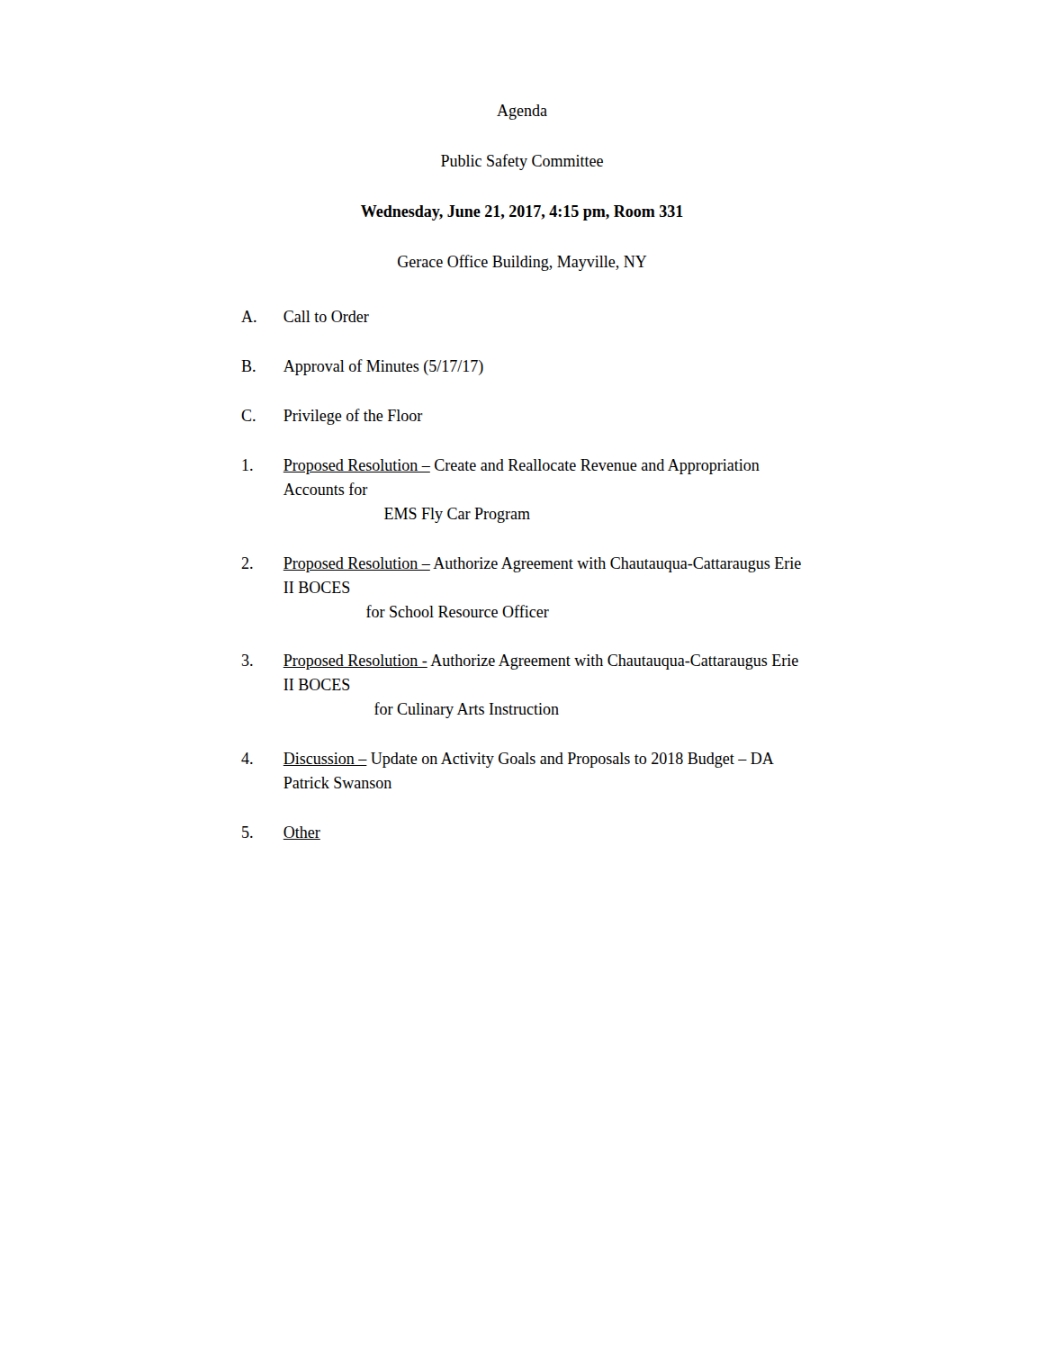Agenda
Public Safety Committee
Wednesday, June 21, 2017, 4:15 pm, Room 331
Gerace Office Building, Mayville, NY
A. Call to Order
B. Approval of Minutes (5/17/17)
C. Privilege of the Floor
1. Proposed Resolution – Create and Reallocate Revenue and Appropriation Accounts for EMS Fly Car Program
2. Proposed Resolution – Authorize Agreement with Chautauqua-Cattaraugus Erie II BOCES for School Resource Officer
3. Proposed Resolution - Authorize Agreement with Chautauqua-Cattaraugus Erie II BOCES for Culinary Arts Instruction
4. Discussion – Update on Activity Goals and Proposals to 2018 Budget – DA Patrick Swanson
5. Other